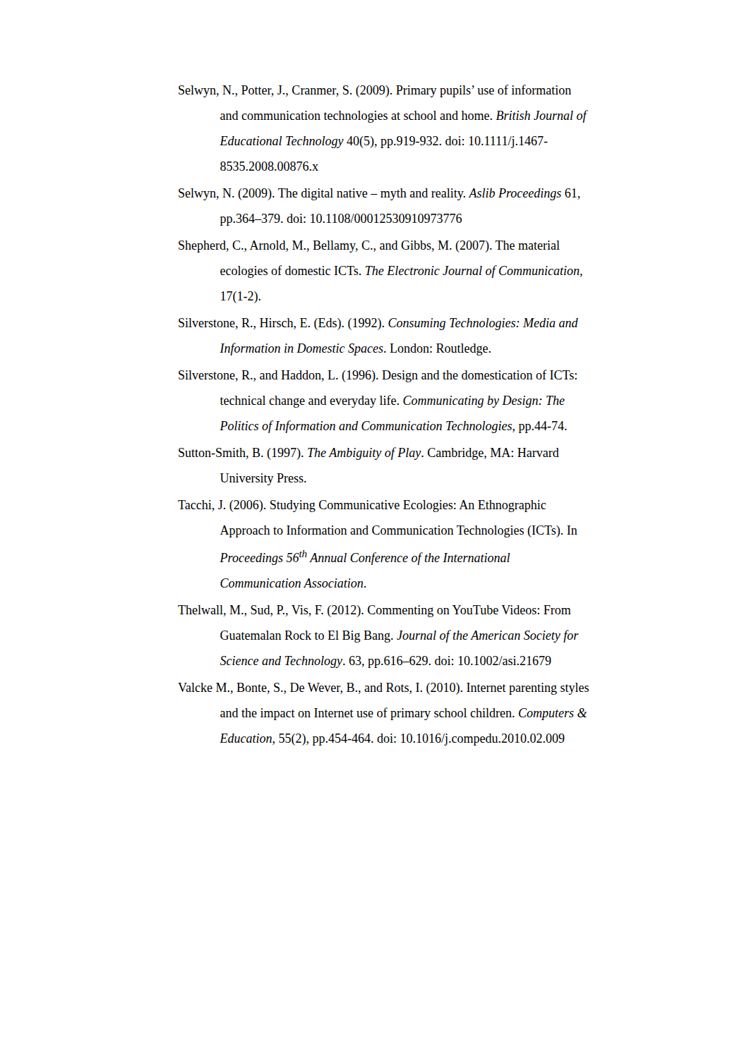Selwyn, N., Potter, J., Cranmer, S. (2009). Primary pupils’ use of information and communication technologies at school and home. British Journal of Educational Technology 40(5), pp.919-932. doi: 10.1111/j.1467-8535.2008.00876.x
Selwyn, N. (2009). The digital native – myth and reality. Aslib Proceedings 61, pp.364–379. doi: 10.1108/00012530910973776
Shepherd, C., Arnold, M., Bellamy, C., and Gibbs, M. (2007). The material ecologies of domestic ICTs. The Electronic Journal of Communication, 17(1-2).
Silverstone, R., Hirsch, E. (Eds). (1992). Consuming Technologies: Media and Information in Domestic Spaces. London: Routledge.
Silverstone, R., and Haddon, L. (1996). Design and the domestication of ICTs: technical change and everyday life. Communicating by Design: The Politics of Information and Communication Technologies, pp.44-74.
Sutton-Smith, B. (1997). The Ambiguity of Play. Cambridge, MA: Harvard University Press.
Tacchi, J. (2006). Studying Communicative Ecologies: An Ethnographic Approach to Information and Communication Technologies (ICTs). In Proceedings 56th Annual Conference of the International Communication Association.
Thelwall, M., Sud, P., Vis, F. (2012). Commenting on YouTube Videos: From Guatemalan Rock to El Big Bang. Journal of the American Society for Science and Technology. 63, pp.616–629. doi: 10.1002/asi.21679
Valcke M., Bonte, S., De Wever, B., and Rots, I. (2010). Internet parenting styles and the impact on Internet use of primary school children. Computers & Education, 55(2), pp.454-464. doi: 10.1016/j.compedu.2010.02.009